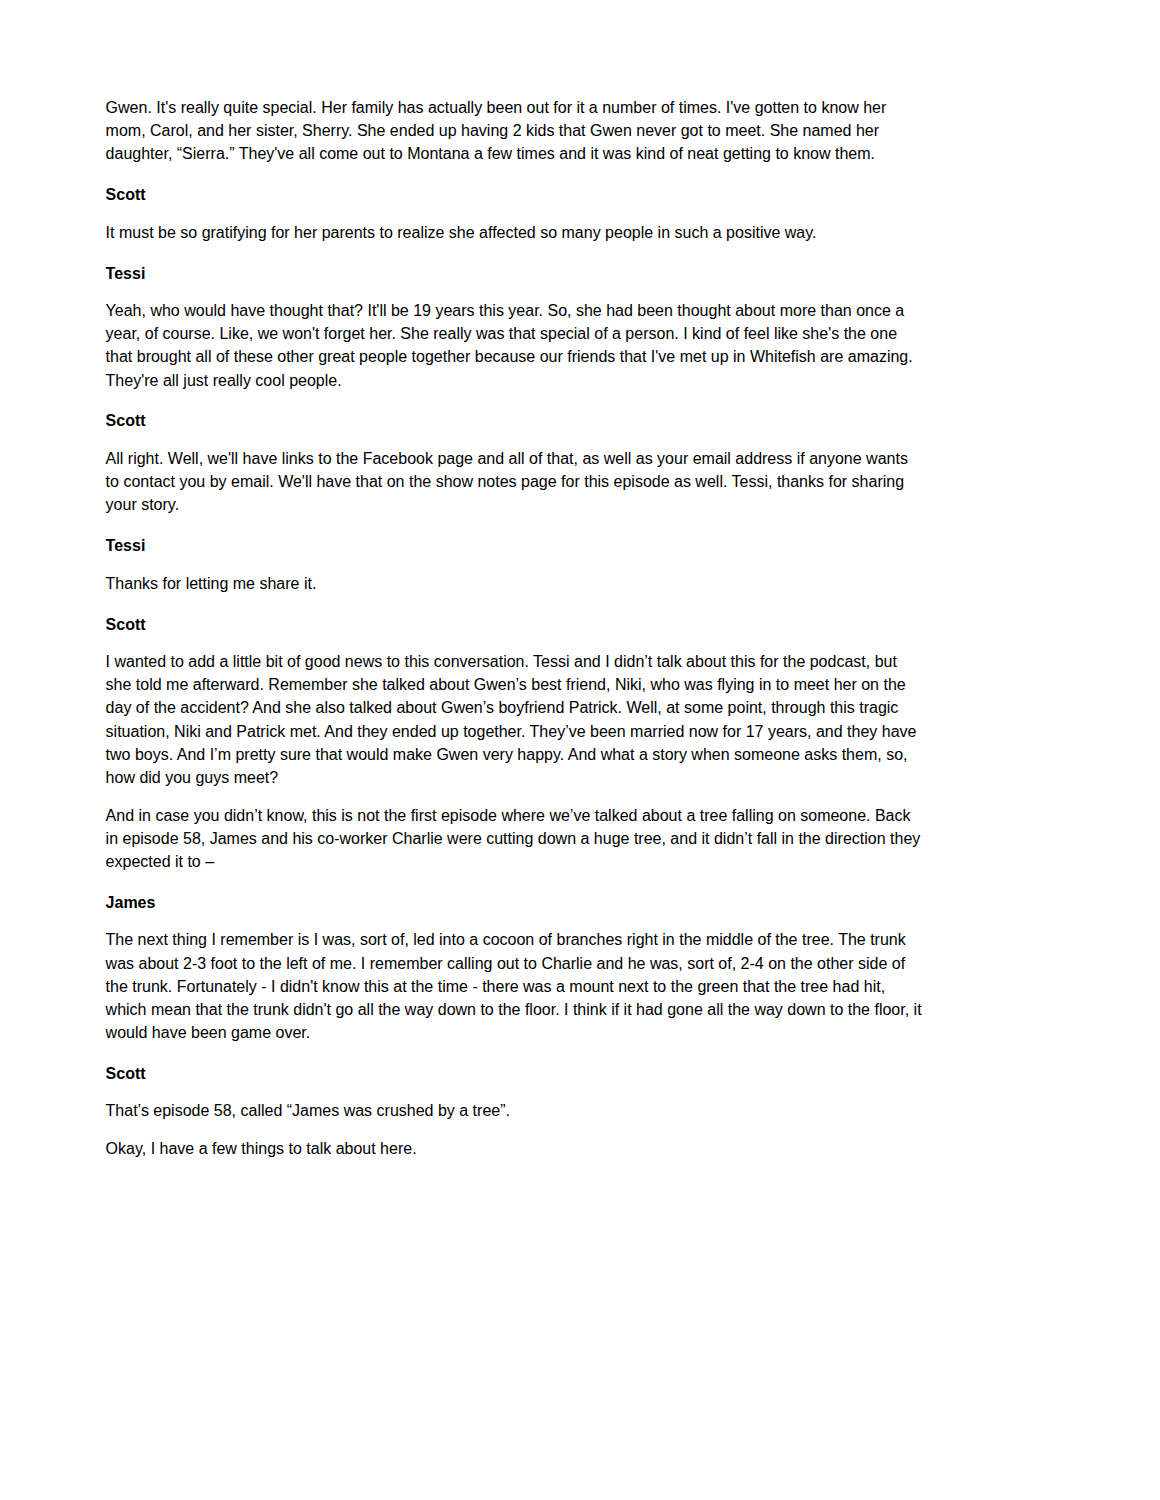Gwen. It's really quite special. Her family has actually been out for it a number of times. I've gotten to know her mom, Carol, and her sister, Sherry. She ended up having 2 kids that Gwen never got to meet. She named her daughter, “Sierra.” They've all come out to Montana a few times and it was kind of neat getting to know them.
Scott
It must be so gratifying for her parents to realize she affected so many people in such a positive way.
Tessi
Yeah, who would have thought that? It'll be 19 years this year. So, she had been thought about more than once a year, of course. Like, we won't forget her. She really was that special of a person. I kind of feel like she's the one that brought all of these other great people together because our friends that I've met up in Whitefish are amazing. They're all just really cool people.
Scott
All right. Well, we'll have links to the Facebook page and all of that, as well as your email address if anyone wants to contact you by email. We'll have that on the show notes page for this episode as well. Tessi, thanks for sharing your story.
Tessi
Thanks for letting me share it.
Scott
I wanted to add a little bit of good news to this conversation. Tessi and I didn’t talk about this for the podcast, but she told me afterward. Remember she talked about Gwen’s best friend, Niki, who was flying in to meet her on the day of the accident? And she also talked about Gwen’s boyfriend Patrick. Well, at some point, through this tragic situation, Niki and Patrick met. And they ended up together. They’ve been married now for 17 years, and they have two boys. And I’m pretty sure that would make Gwen very happy. And what a story when someone asks them, so, how did you guys meet?
And in case you didn’t know, this is not the first episode where we’ve talked about a tree falling on someone. Back in episode 58, James and his co-worker Charlie were cutting down a huge tree, and it didn’t fall in the direction they expected it to –
James
The next thing I remember is I was, sort of, led into a cocoon of branches right in the middle of the tree. The trunk was about 2-3 foot to the left of me. I remember calling out to Charlie and he was, sort of, 2-4 on the other side of the trunk. Fortunately - I didn't know this at the time - there was a mount next to the green that the tree had hit, which mean that the trunk didn't go all the way down to the floor. I think if it had gone all the way down to the floor, it would have been game over.
Scott
That’s episode 58, called “James was crushed by a tree”.
Okay, I have a few things to talk about here.